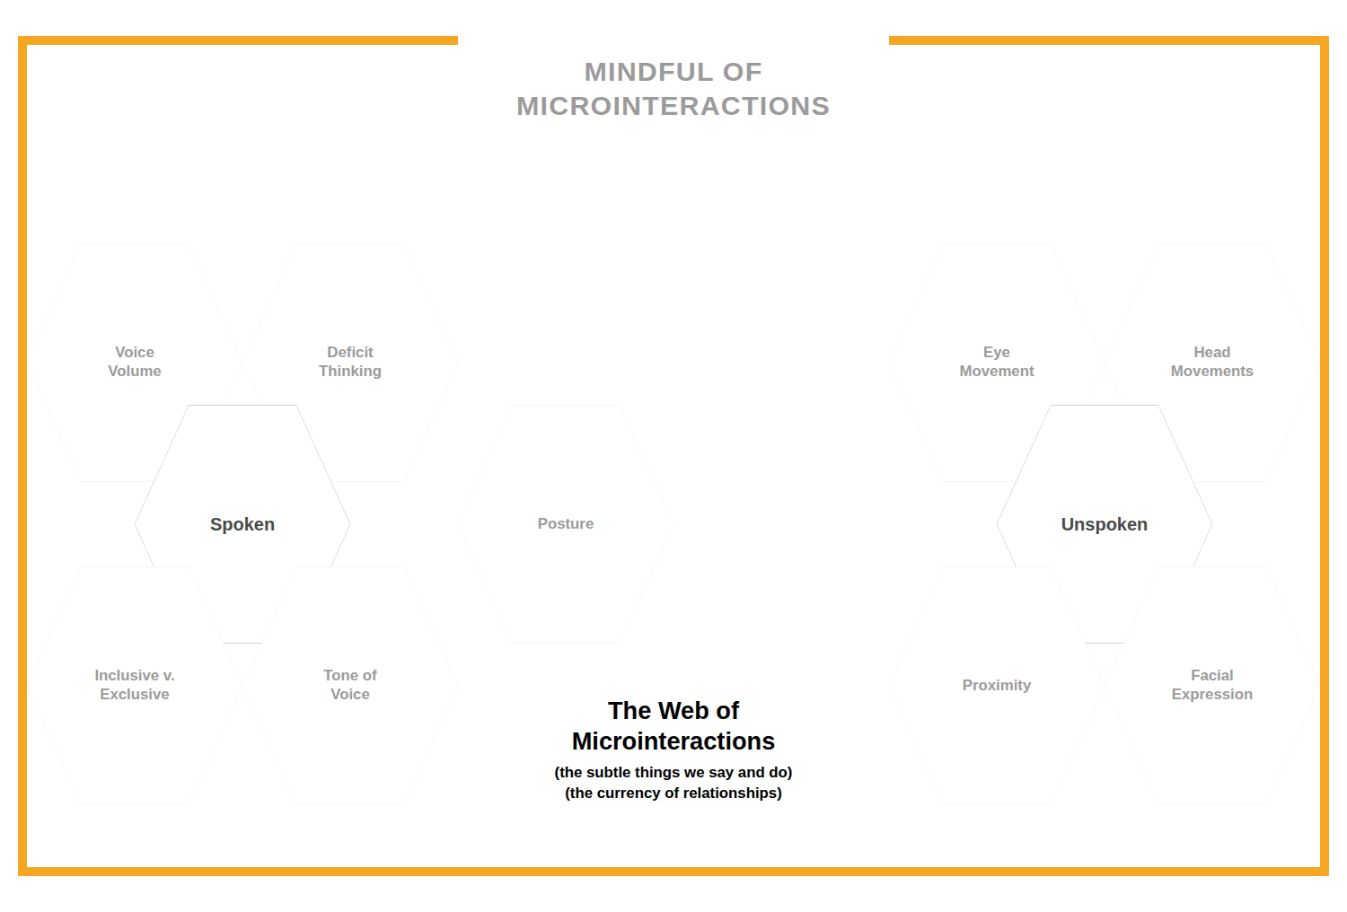Mindful of
Microinteractions
Voice
Volume
Deficit
Thinking
Spoken
Inclusive v.
Exclusive
Tone of
Voice
Posture
Head
Movements
Eye
Movement
Unspoken
Facial
Expression
Proximity
The Web of
Microinteractions
(the subtle things we say and do)
(the currency of relationships)